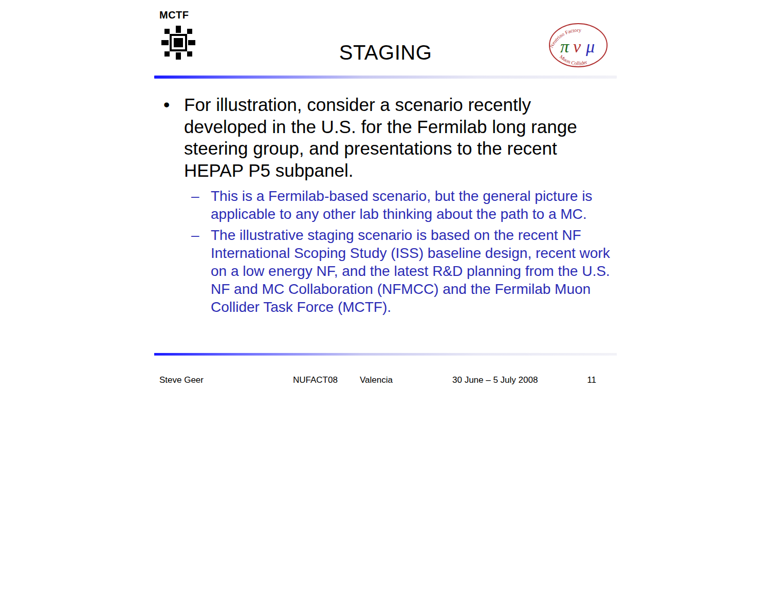MCTF
Neutrino Factory Muon Collider π ν μ
STAGING
For illustration, consider a scenario recently developed in the U.S. for the Fermilab long range steering group, and presentations to the recent HEPAP P5 subpanel.
This is a Fermilab-based scenario, but the general picture is applicable to any other lab thinking about the path to a MC.
The illustrative staging scenario is based on the recent NF International Scoping Study (ISS) baseline design, recent work on a low energy NF, and the latest R&D planning from the U.S. NF and MC Collaboration (NFMCC) and the Fermilab Muon Collider Task Force (MCTF).
Steve Geer NUFACT08 Valencia 30 June – 5 July 2008 11